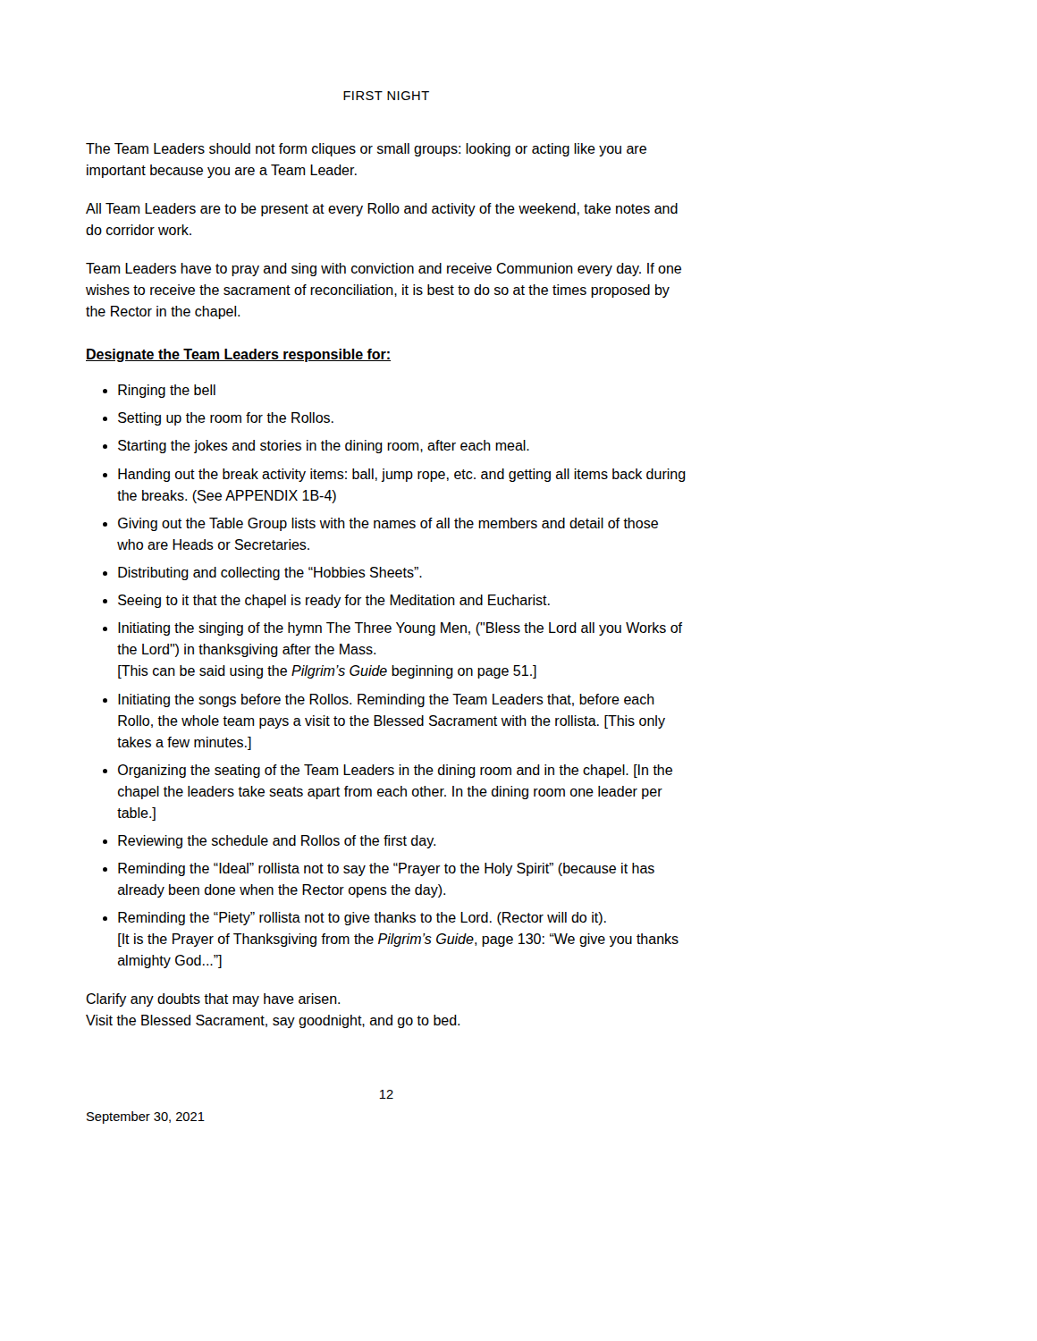FIRST NIGHT
The Team Leaders should not form cliques or small groups: looking or acting like you are important because you are a Team Leader.
All Team Leaders are to be present at every Rollo and activity of the weekend, take notes and do corridor work.
Team Leaders have to pray and sing with conviction and receive Communion every day. If one wishes to receive the sacrament of reconciliation, it is best to do so at the times proposed by the Rector in the chapel.
Designate the Team Leaders responsible for:
Ringing the bell
Setting up the room for the Rollos.
Starting the jokes and stories in the dining room, after each meal.
Handing out the break activity items: ball, jump rope, etc. and getting all items back during the breaks. (See APPENDIX 1B-4)
Giving out the Table Group lists with the names of all the members and detail of those who are Heads or Secretaries.
Distributing and collecting the “Hobbies Sheets”.
Seeing to it that the chapel is ready for the Meditation and Eucharist.
Initiating the singing of the hymn The Three Young Men, ("Bless the Lord all you Works of the Lord") in thanksgiving after the Mass.
[This can be said using the Pilgrim’s Guide beginning on page 51.]
Initiating the songs before the Rollos. Reminding the Team Leaders that, before each Rollo, the whole team pays a visit to the Blessed Sacrament with the rollista. [This only takes a few minutes.]
Organizing the seating of the Team Leaders in the dining room and in the chapel. [In the chapel the leaders take seats apart from each other. In the dining room one leader per table.]
Reviewing the schedule and Rollos of the first day.
Reminding the “Ideal” rollista not to say the “Prayer to the Holy Spirit” (because it has already been done when the Rector opens the day).
Reminding the “Piety” rollista not to give thanks to the Lord. (Rector will do it).
[It is the Prayer of Thanksgiving from the Pilgrim’s Guide, page 130: “We give you thanks almighty God...”]
Clarify any doubts that may have arisen.
Visit the Blessed Sacrament, say goodnight, and go to bed.
12
September 30, 2021